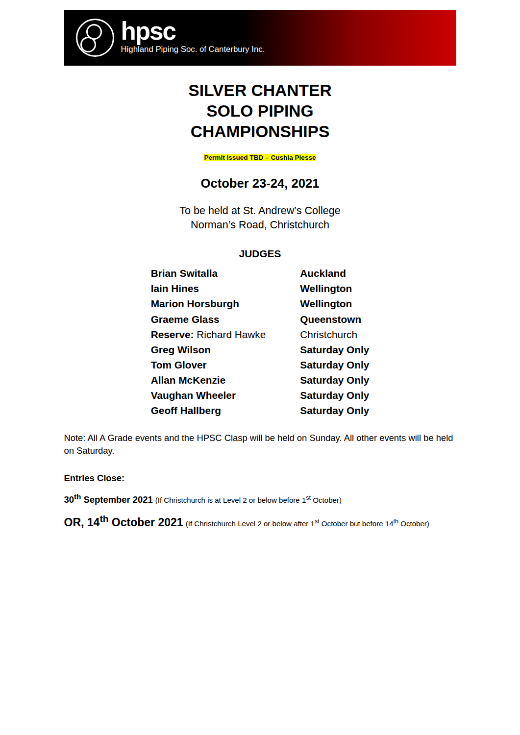hpsc Highland Piping Soc. of Canterbury Inc.
SILVER CHANTER
SOLO PIPING
CHAMPIONSHIPS
Permit Issued TBD – Cushla Piesse
October 23-24, 2021
To be held at St. Andrew’s College
Norman’s Road, Christchurch
JUDGES
| Brian Switalla | Auckland |
| Iain Hines | Wellington |
| Marion Horsburgh | Wellington |
| Graeme Glass | Queenstown |
| Reserve: Richard Hawke | Christchurch |
| Greg Wilson | Saturday Only |
| Tom Glover | Saturday Only |
| Allan McKenzie | Saturday Only |
| Vaughan Wheeler | Saturday Only |
| Geoff Hallberg | Saturday Only |
Note: All A Grade events and the HPSC Clasp will be held on Sunday. All other events will be held on Saturday.
Entries Close:
30th September 2021 (If Christchurch is at Level 2 or below before 1st October)
OR, 14th October 2021 (If Christchurch Level 2 or below after 1st October but before 14th October)